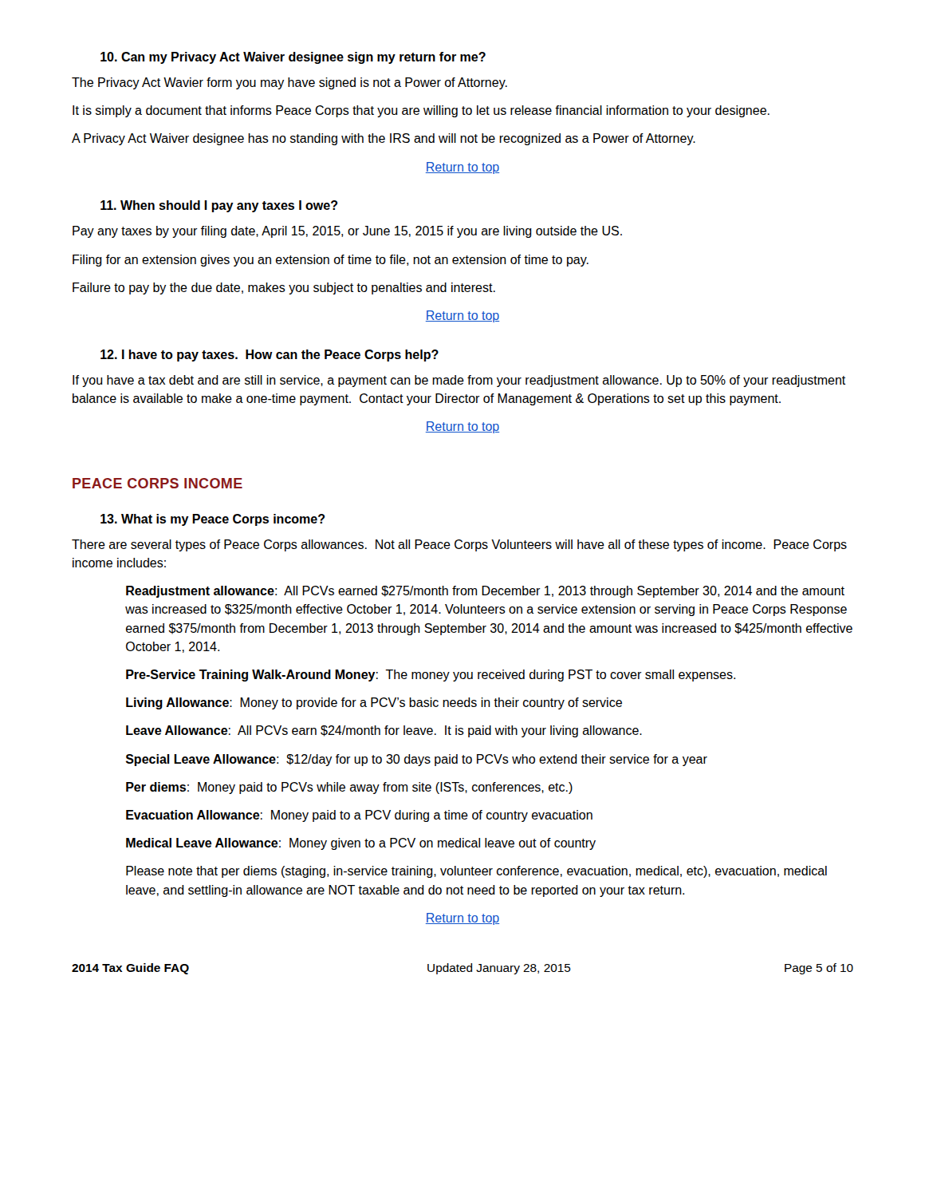10. Can my Privacy Act Waiver designee sign my return for me?
The Privacy Act Wavier form you may have signed is not a Power of Attorney.
It is simply a document that informs Peace Corps that you are willing to let us release financial information to your designee.
A Privacy Act Waiver designee has no standing with the IRS and will not be recognized as a Power of Attorney.
Return to top
11. When should I pay any taxes I owe?
Pay any taxes by your filing date, April 15, 2015, or June 15, 2015 if you are living outside the US.
Filing for an extension gives you an extension of time to file, not an extension of time to pay.
Failure to pay by the due date, makes you subject to penalties and interest.
Return to top
12. I have to pay taxes. How can the Peace Corps help?
If you have a tax debt and are still in service, a payment can be made from your readjustment allowance. Up to 50% of your readjustment balance is available to make a one-time payment. Contact your Director of Management & Operations to set up this payment.
Return to top
PEACE CORPS INCOME
13. What is my Peace Corps income?
There are several types of Peace Corps allowances. Not all Peace Corps Volunteers will have all of these types of income. Peace Corps income includes:
Readjustment allowance: All PCVs earned $275/month from December 1, 2013 through September 30, 2014 and the amount was increased to $325/month effective October 1, 2014. Volunteers on a service extension or serving in Peace Corps Response earned $375/month from December 1, 2013 through September 30, 2014 and the amount was increased to $425/month effective October 1, 2014.
Pre-Service Training Walk-Around Money: The money you received during PST to cover small expenses.
Living Allowance: Money to provide for a PCV’s basic needs in their country of service
Leave Allowance: All PCVs earn $24/month for leave. It is paid with your living allowance.
Special Leave Allowance: $12/day for up to 30 days paid to PCVs who extend their service for a year
Per diems: Money paid to PCVs while away from site (ISTs, conferences, etc.)
Evacuation Allowance: Money paid to a PCV during a time of country evacuation
Medical Leave Allowance: Money given to a PCV on medical leave out of country
Please note that per diems (staging, in-service training, volunteer conference, evacuation, medical, etc), evacuation, medical leave, and settling-in allowance are NOT taxable and do not need to be reported on your tax return.
Return to top
2014 Tax Guide FAQ
Updated January 28, 2015
Page 5 of 10